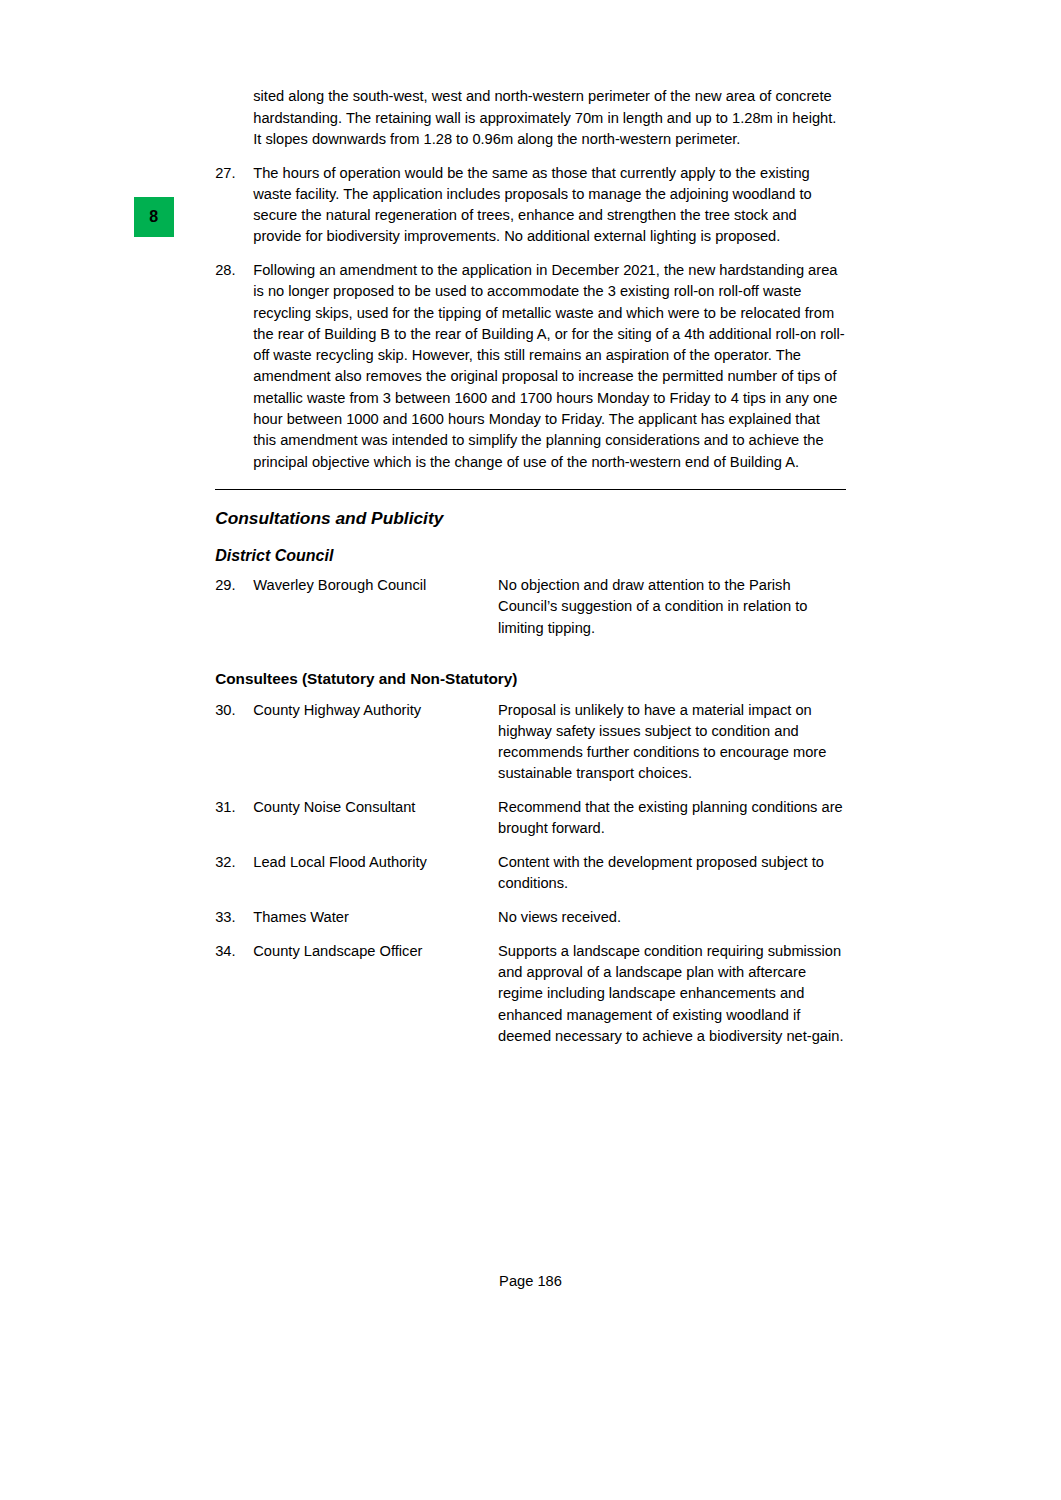8
sited along the south-west, west and north-western perimeter of the new area of concrete hardstanding. The retaining wall is approximately 70m in length and up to 1.28m in height. It slopes downwards from 1.28 to 0.96m along the north-western perimeter.
27.
The hours of operation would be the same as those that currently apply to the existing waste facility. The application includes proposals to manage the adjoining woodland to secure the natural regeneration of trees, enhance and strengthen the tree stock and provide for biodiversity improvements. No additional external lighting is proposed.
28.
Following an amendment to the application in December 2021, the new hardstanding area is no longer proposed to be used to accommodate the 3 existing roll-on roll-off waste recycling skips, used for the tipping of metallic waste and which were to be relocated from the rear of Building B to the rear of Building A, or for the siting of a 4th additional roll-on roll-off waste recycling skip. However, this still remains an aspiration of the operator. The amendment also removes the original proposal to increase the permitted number of tips of metallic waste from 3 between 1600 and 1700 hours Monday to Friday to 4 tips in any one hour between 1000 and 1600 hours Monday to Friday. The applicant has explained that this amendment was intended to simplify the planning considerations and to achieve the principal objective which is the change of use of the north-western end of Building A.
Consultations and Publicity
District Council
| 29. | Waverley Borough Council | No objection and draw attention to the Parish Council’s suggestion of a condition in relation to limiting tipping. |
Consultees (Statutory and Non-Statutory)
| 30. | County Highway Authority | Proposal is unlikely to have a material impact on highway safety issues subject to condition and recommends further conditions to encourage more sustainable transport choices. |
| 31. | County Noise Consultant | Recommend that the existing planning conditions are brought forward. |
| 32. | Lead Local Flood Authority | Content with the development proposed subject to conditions. |
| 33. | Thames Water | No views received. |
| 34. | County Landscape Officer | Supports a landscape condition requiring submission and approval of a landscape plan with aftercare regime including landscape enhancements and enhanced management of existing woodland if deemed necessary to achieve a biodiversity net-gain. |
Page 186